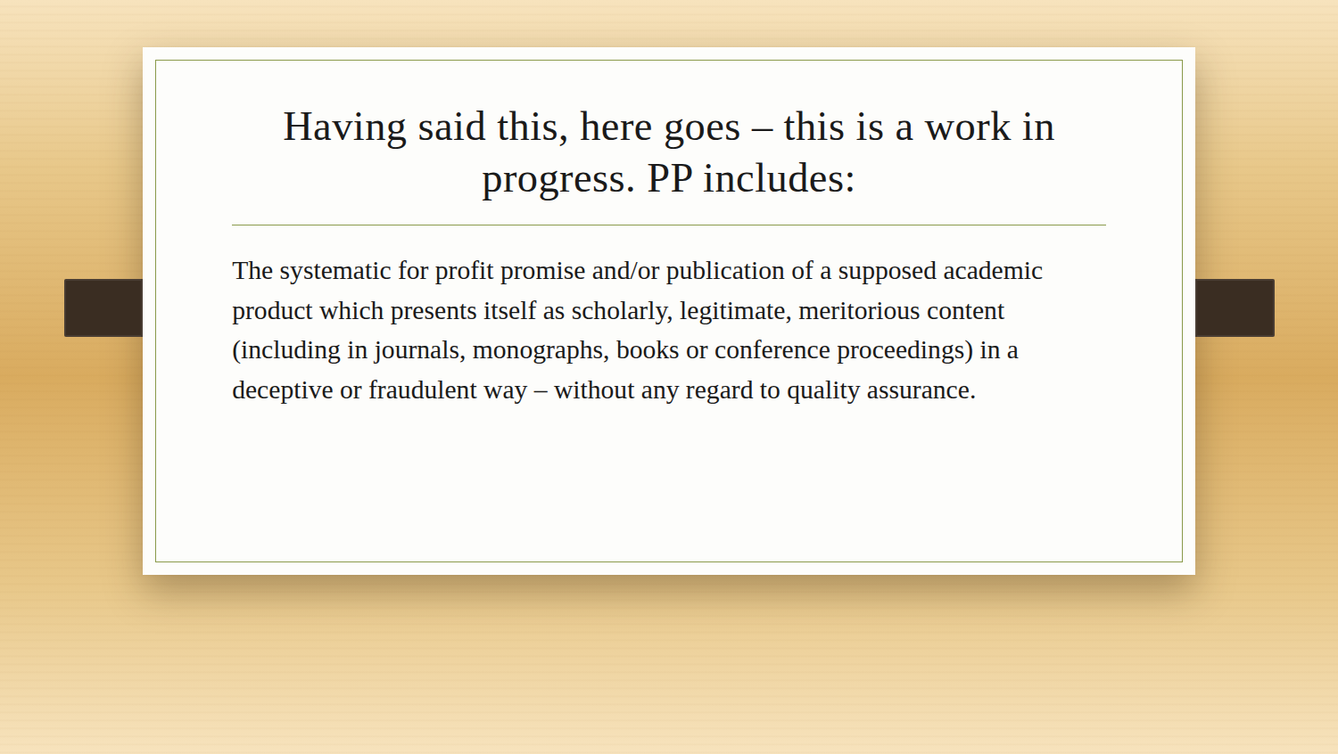Having said this, here goes – this is a work in progress. PP includes:
The systematic for profit promise and/or publication of a supposed academic product which presents itself as scholarly, legitimate, meritorious content (including in journals, monographs, books or conference proceedings) in a deceptive or fraudulent way – without any regard to quality assurance.